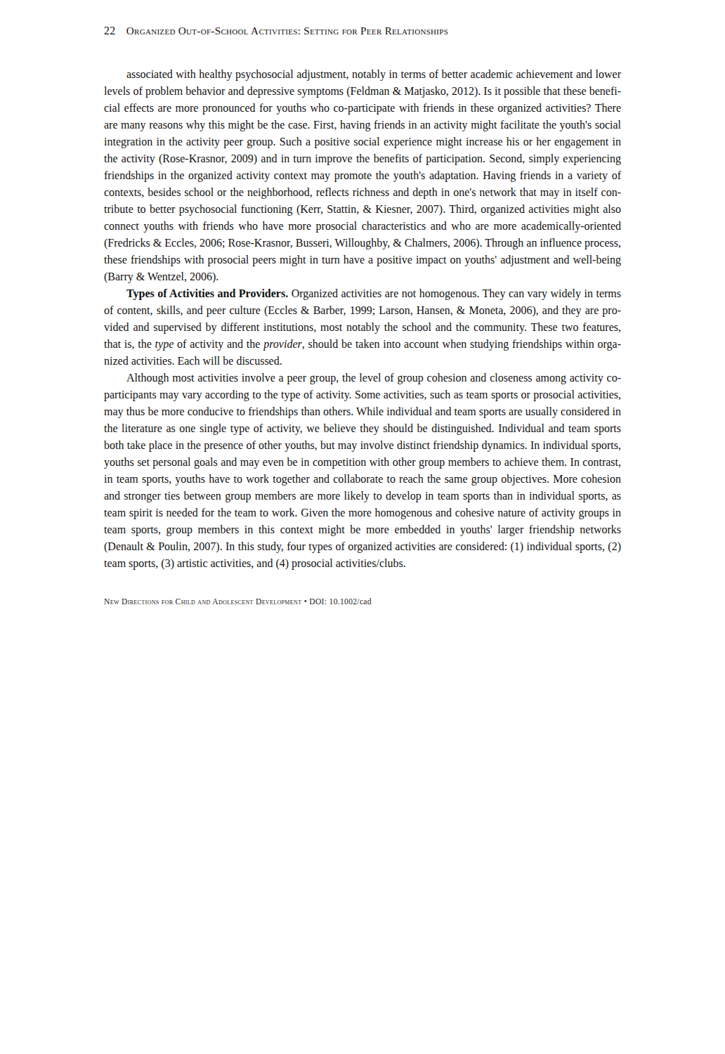22 Organized Out-of-School Activities: Setting for Peer Relationships
associated with healthy psychosocial adjustment, notably in terms of better academic achievement and lower levels of problem behavior and depressive symptoms (Feldman & Matjasko, 2012). Is it possible that these beneficial effects are more pronounced for youths who co-participate with friends in these organized activities? There are many reasons why this might be the case. First, having friends in an activity might facilitate the youth's social integration in the activity peer group. Such a positive social experience might increase his or her engagement in the activity (Rose-Krasnor, 2009) and in turn improve the benefits of participation. Second, simply experiencing friendships in the organized activity context may promote the youth's adaptation. Having friends in a variety of contexts, besides school or the neighborhood, reflects richness and depth in one's network that may in itself contribute to better psychosocial functioning (Kerr, Stattin, & Kiesner, 2007). Third, organized activities might also connect youths with friends who have more prosocial characteristics and who are more academically-oriented (Fredricks & Eccles, 2006; Rose-Krasnor, Busseri, Willoughby, & Chalmers, 2006). Through an influence process, these friendships with prosocial peers might in turn have a positive impact on youths' adjustment and well-being (Barry & Wentzel, 2006).
Types of Activities and Providers. Organized activities are not homogenous. They can vary widely in terms of content, skills, and peer culture (Eccles & Barber, 1999; Larson, Hansen, & Moneta, 2006), and they are provided and supervised by different institutions, most notably the school and the community. These two features, that is, the type of activity and the provider, should be taken into account when studying friendships within organized activities. Each will be discussed.
Although most activities involve a peer group, the level of group cohesion and closeness among activity co-participants may vary according to the type of activity. Some activities, such as team sports or prosocial activities, may thus be more conducive to friendships than others. While individual and team sports are usually considered in the literature as one single type of activity, we believe they should be distinguished. Individual and team sports both take place in the presence of other youths, but may involve distinct friendship dynamics. In individual sports, youths set personal goals and may even be in competition with other group members to achieve them. In contrast, in team sports, youths have to work together and collaborate to reach the same group objectives. More cohesion and stronger ties between group members are more likely to develop in team sports than in individual sports, as team spirit is needed for the team to work. Given the more homogenous and cohesive nature of activity groups in team sports, group members in this context might be more embedded in youths' larger friendship networks (Denault & Poulin, 2007). In this study, four types of organized activities are considered: (1) individual sports, (2) team sports, (3) artistic activities, and (4) prosocial activities/clubs.
New Directions for Child and Adolescent Development • DOI: 10.1002/cad